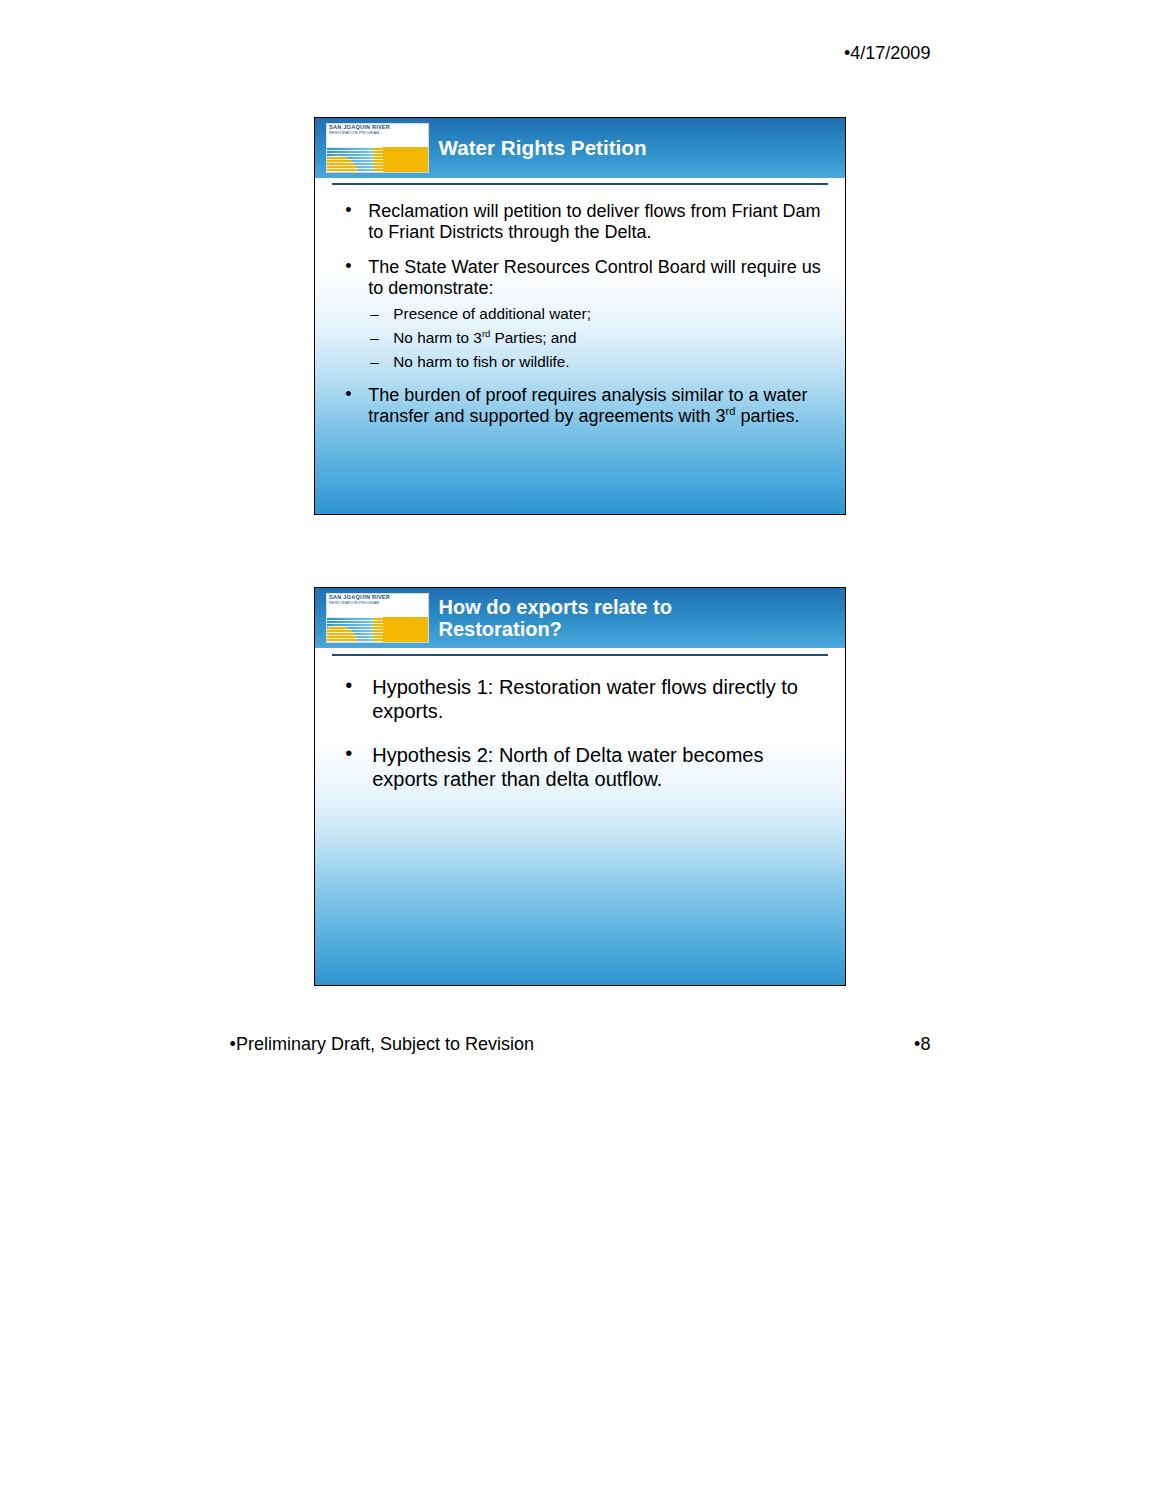•4/17/2009
SAN JOAQUIN RIVER
RESTORATION PROGRAM
Water Rights Petition
Reclamation will petition to deliver flows from Friant Dam to Friant Districts through the Delta.
The State Water Resources Control Board will require us to demonstrate:
Presence of additional water;
No harm to 3rd Parties; and
No harm to fish or wildlife.
The burden of proof requires analysis similar to a water transfer and supported by agreements with 3rd parties.
SAN JOAQUIN RIVER
RESTORATION PROGRAM
How do exports relate to
Restoration?
Hypothesis 1: Restoration water flows directly to exports.
Hypothesis 2: North of Delta water becomes exports rather than delta outflow.
•Preliminary Draft, Subject to Revision
•8